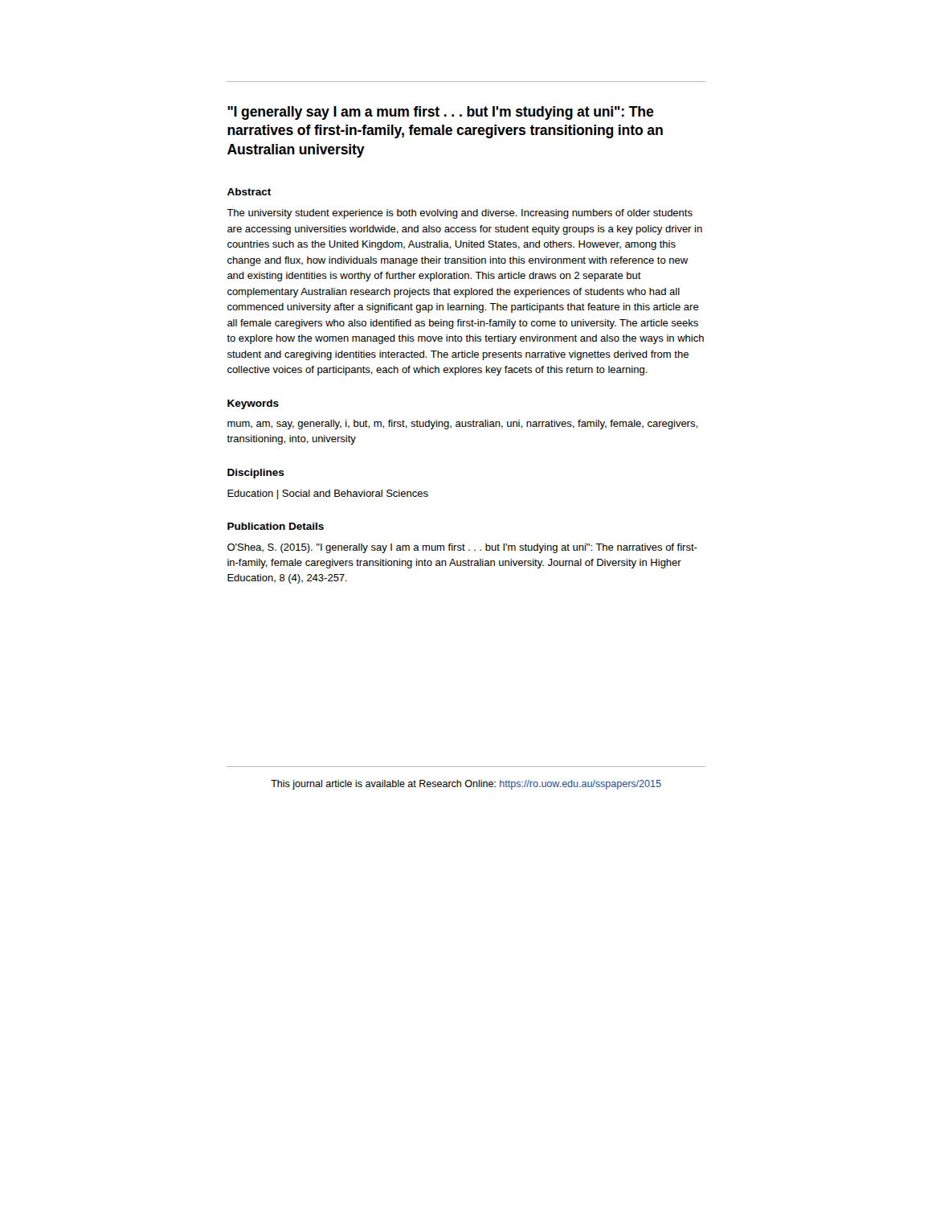"I generally say I am a mum first . . . but I'm studying at uni": The narratives of first-in-family, female caregivers transitioning into an Australian university
Abstract
The university student experience is both evolving and diverse. Increasing numbers of older students are accessing universities worldwide, and also access for student equity groups is a key policy driver in countries such as the United Kingdom, Australia, United States, and others. However, among this change and flux, how individuals manage their transition into this environment with reference to new and existing identities is worthy of further exploration. This article draws on 2 separate but complementary Australian research projects that explored the experiences of students who had all commenced university after a significant gap in learning. The participants that feature in this article are all female caregivers who also identified as being first-in-family to come to university. The article seeks to explore how the women managed this move into this tertiary environment and also the ways in which student and caregiving identities interacted. The article presents narrative vignettes derived from the collective voices of participants, each of which explores key facets of this return to learning.
Keywords
mum, am, say, generally, i, but, m, first, studying, australian, uni, narratives, family, female, caregivers, transitioning, into, university
Disciplines
Education | Social and Behavioral Sciences
Publication Details
O'Shea, S. (2015). "I generally say I am a mum first . . . but I'm studying at uni": The narratives of first-in-family, female caregivers transitioning into an Australian university. Journal of Diversity in Higher Education, 8 (4), 243-257.
This journal article is available at Research Online: https://ro.uow.edu.au/sspapers/2015